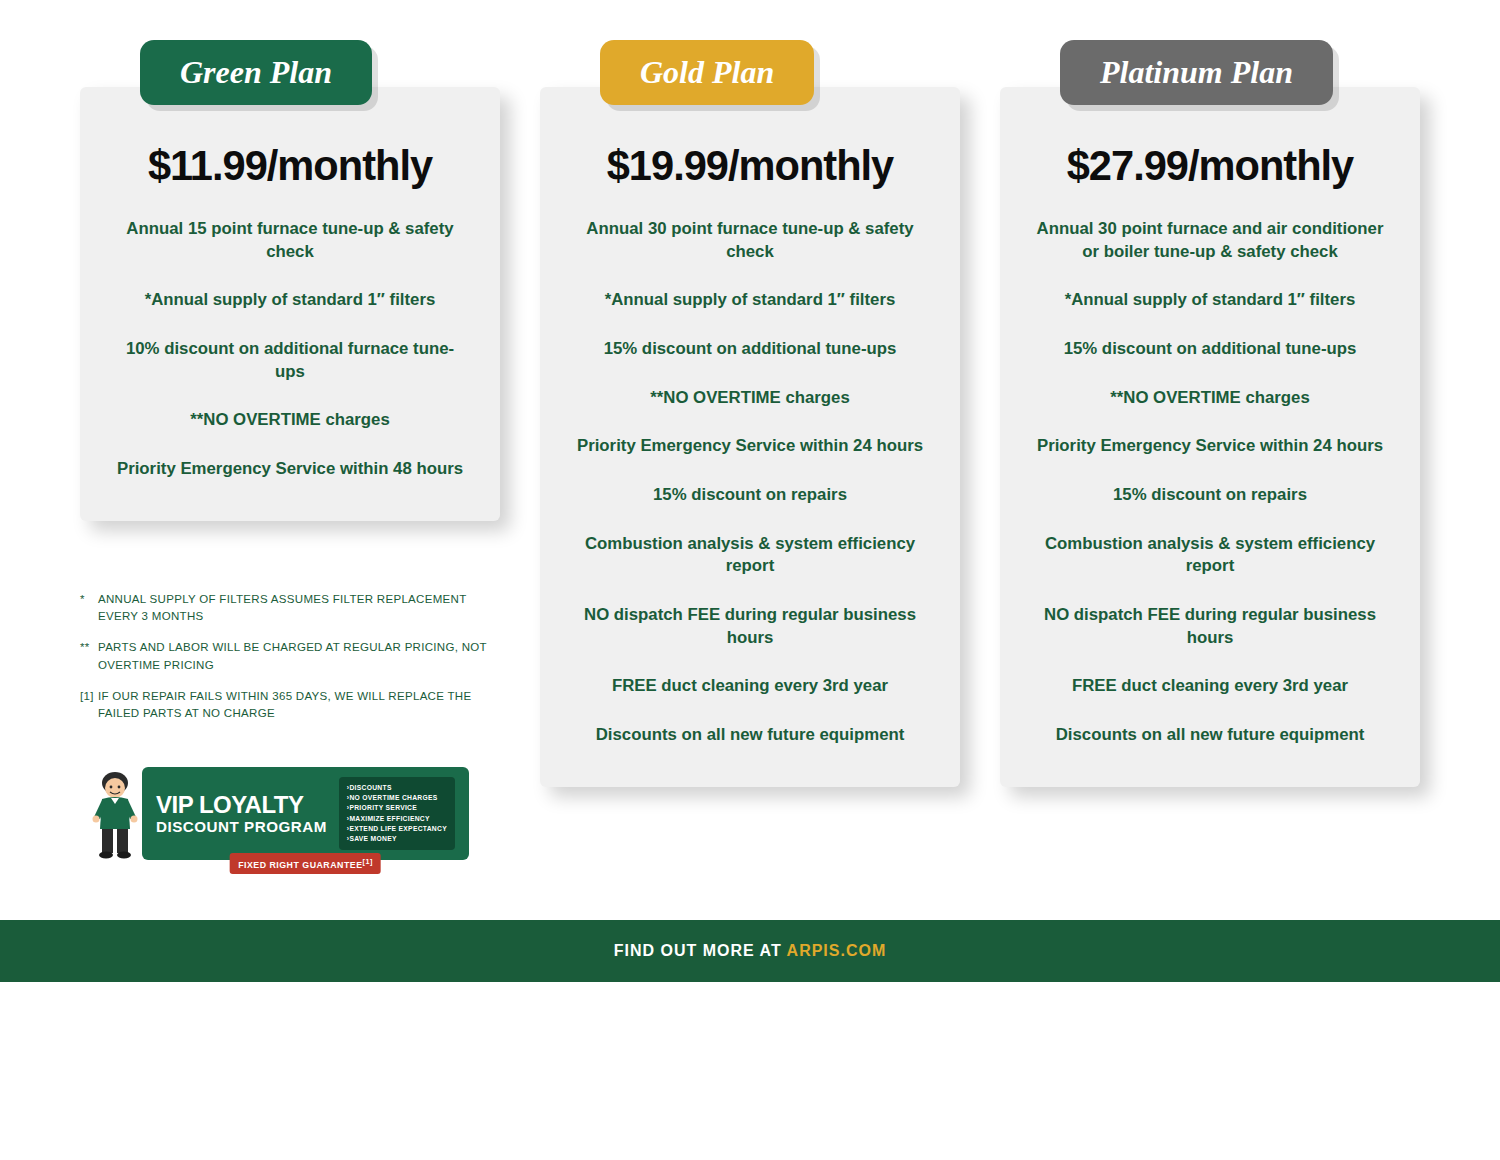Green Plan
$11.99/monthly
Annual 15 point furnace tune-up & safety check
*Annual supply of standard 1″ filters
10% discount on additional furnace tune-ups
**NO OVERTIME charges
Priority Emergency Service within 48 hours
*Annual supply of filters assumes filter replacement every 3 months
**Parts and labor will be charged at regular pricing, not overtime pricing
[1] If our repair fails within 365 days, we will replace the failed parts at no charge
VIP LOYALTY DISCOUNT PROGRAM
DISCOUNTS
NO OVERTIME CHARGES
PRIORITY SERVICE
MAXIMIZE EFFICIENCY
EXTEND LIFE EXPECTANCY
SAVE MONEY
FIXED RIGHT GUARANTEE[1]
Gold Plan
$19.99/monthly
Annual 30 point furnace tune-up & safety check
*Annual supply of standard 1″ filters
15% discount on additional tune-ups
**NO OVERTIME charges
Priority Emergency Service within 24 hours
15% discount on repairs
Combustion analysis & system efficiency report
NO dispatch FEE during regular business hours
FREE duct cleaning every 3rd year
Discounts on all new future equipment
Platinum Plan
$27.99/monthly
Annual 30 point furnace and air conditioner or boiler tune-up & safety check
*Annual supply of standard 1″ filters
15% discount on additional tune-ups
**NO OVERTIME charges
Priority Emergency Service within 24 hours
15% discount on repairs
Combustion analysis & system efficiency report
NO dispatch FEE during regular business hours
FREE duct cleaning every 3rd year
Discounts on all new future equipment
FIND OUT MORE AT ARPIS.COM